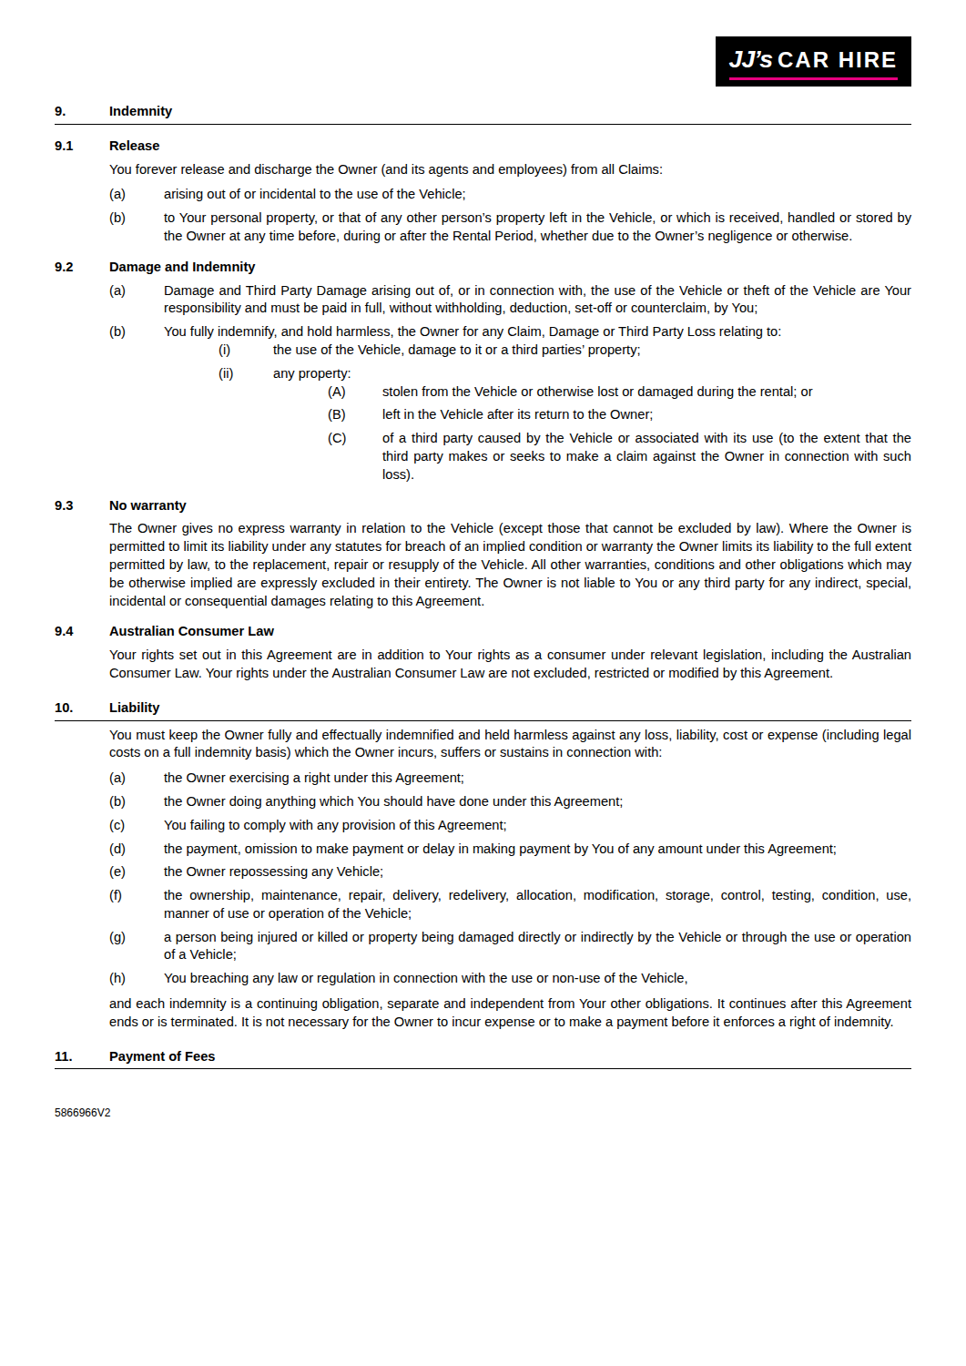JJ’s CAR HIRE
9. Indemnity
9.1 Release
You forever release and discharge the Owner (and its agents and employees) from all Claims:
(a) arising out of or incidental to the use of the Vehicle;
(b) to Your personal property, or that of any other person’s property left in the Vehicle, or which is received, handled or stored by the Owner at any time before, during or after the Rental Period, whether due to the Owner’s negligence or otherwise.
9.2 Damage and Indemnity
(a) Damage and Third Party Damage arising out of, or in connection with, the use of the Vehicle or theft of the Vehicle are Your responsibility and must be paid in full, without withholding, deduction, set-off or counterclaim, by You;
(b) You fully indemnify, and hold harmless, the Owner for any Claim, Damage or Third Party Loss relating to:
(i) the use of the Vehicle, damage to it or a third parties’ property;
(ii) any property:
(A) stolen from the Vehicle or otherwise lost or damaged during the rental; or
(B) left in the Vehicle after its return to the Owner;
(C) of a third party caused by the Vehicle or associated with its use (to the extent that the third party makes or seeks to make a claim against the Owner in connection with such loss).
9.3 No warranty
The Owner gives no express warranty in relation to the Vehicle (except those that cannot be excluded by law). Where the Owner is permitted to limit its liability under any statutes for breach of an implied condition or warranty the Owner limits its liability to the full extent permitted by law, to the replacement, repair or resupply of the Vehicle. All other warranties, conditions and other obligations which may be otherwise implied are expressly excluded in their entirety. The Owner is not liable to You or any third party for any indirect, special, incidental or consequential damages relating to this Agreement.
9.4 Australian Consumer Law
Your rights set out in this Agreement are in addition to Your rights as a consumer under relevant legislation, including the Australian Consumer Law. Your rights under the Australian Consumer Law are not excluded, restricted or modified by this Agreement.
10. Liability
You must keep the Owner fully and effectually indemnified and held harmless against any loss, liability, cost or expense (including legal costs on a full indemnity basis) which the Owner incurs, suffers or sustains in connection with:
(a) the Owner exercising a right under this Agreement;
(b) the Owner doing anything which You should have done under this Agreement;
(c) You failing to comply with any provision of this Agreement;
(d) the payment, omission to make payment or delay in making payment by You of any amount under this Agreement;
(e) the Owner repossessing any Vehicle;
(f) the ownership, maintenance, repair, delivery, redelivery, allocation, modification, storage, control, testing, condition, use, manner of use or operation of the Vehicle;
(g) a person being injured or killed or property being damaged directly or indirectly by the Vehicle or through the use or operation of a Vehicle;
(h) You breaching any law or regulation in connection with the use or non-use of the Vehicle,
and each indemnity is a continuing obligation, separate and independent from Your other obligations. It continues after this Agreement ends or is terminated. It is not necessary for the Owner to incur expense or to make a payment before it enforces a right of indemnity.
11. Payment of Fees
5866966V2